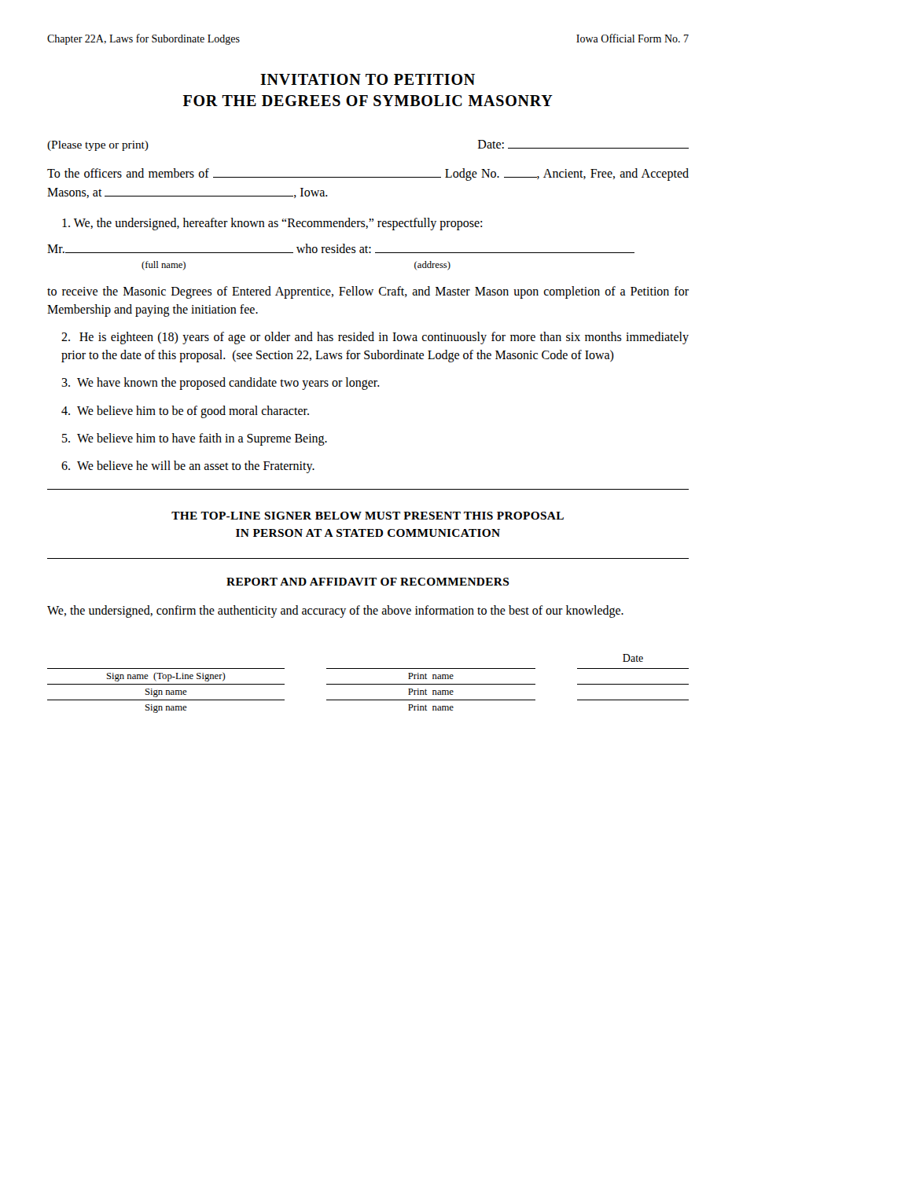Chapter 22A, Laws for Subordinate Lodges Iowa Official Form No. 7
INVITATION TO PETITION FOR THE DEGREES OF SYMBOLIC MASONRY
(Please type or print) Date:
To the officers and members of Lodge No. , Ancient, Free, and Accepted Masons, at , Iowa.
1. We, the undersigned, hereafter known as “Recommenders,” respectfully propose:
Mr. who resides at:
(full name) (address)
to receive the Masonic Degrees of Entered Apprentice, Fellow Craft, and Master Mason upon completion of a Petition for Membership and paying the initiation fee.
2. He is eighteen (18) years of age or older and has resided in Iowa continuously for more than six months immediately prior to the date of this proposal. (see Section 22, Laws for Subordinate Lodge of the Masonic Code of Iowa)
3. We have known the proposed candidate two years or longer.
4. We believe him to be of good moral character.
5. We believe him to have faith in a Supreme Being.
6. We believe he will be an asset to the Fraternity.
THE TOP-LINE SIGNER BELOW MUST PRESENT THIS PROPOSAL
IN PERSON AT A STATED COMMUNICATION
REPORT AND AFFIDAVIT OF RECOMMENDERS
We, the undersigned, confirm the authenticity and accuracy of the above information to the best of our knowledge.
| | | | | Date |
| Sign name (Top-Line Signer) | | Print name | | |
| Sign name | | Print name | | |
| Sign name | | Print name | | |